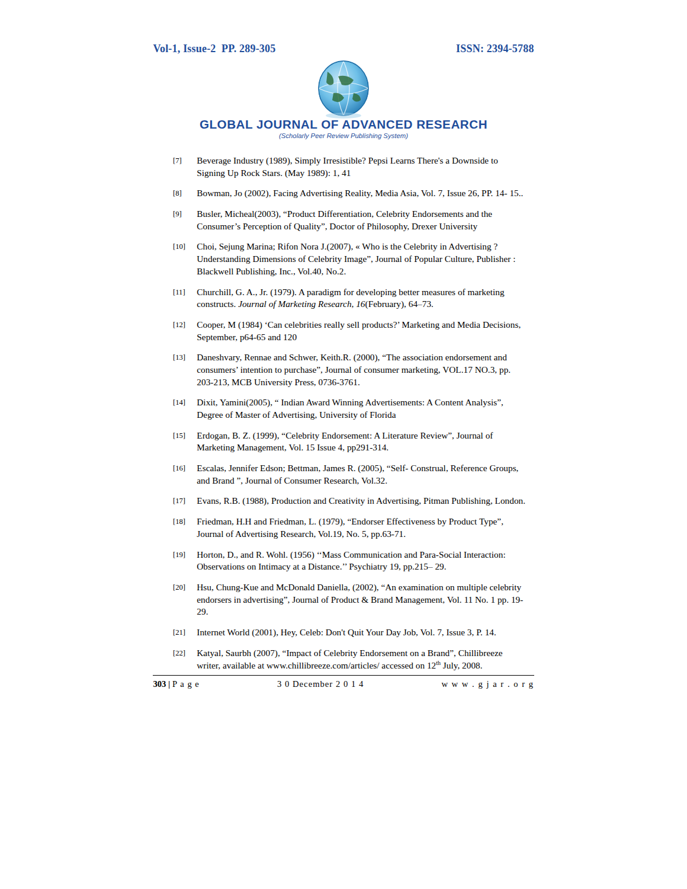Vol-1, Issue-2 PP. 289-305
ISSN: 2394-5788
GLOBAL JOURNAL OF ADVANCED RESEARCH
(Scholarly Peer Review Publishing System)
[7]
Beverage Industry (1989), Simply Irresistible? Pepsi Learns There's a Downside to Signing Up Rock Stars. (May 1989): 1, 41
[8]
Bowman, Jo (2002), Facing Advertising Reality, Media Asia, Vol. 7, Issue 26, PP. 14- 15..
[9]
Busler, Micheal(2003), “Product Differentiation, Celebrity Endorsements and the Consumer’s Perception of Quality”, Doctor of Philosophy, Drexer University
[10]
Choi, Sejung Marina; Rifon Nora J.(2007), « Who is the Celebrity in Advertising ? Understanding Dimensions of Celebrity Image”, Journal of Popular Culture, Publisher : Blackwell Publishing, Inc., Vol.40, No.2.
[11]
Churchill, G. A., Jr. (1979). A paradigm for developing better measures of marketing constructs. Journal of Marketing Research, 16(February), 64–73.
[12]
Cooper, M (1984) ‘Can celebrities really sell products?’ Marketing and Media Decisions, September, p64-65 and 120
[13]
Daneshvary, Rennae and Schwer, Keith.R. (2000), “The association endorsement and consumers’ intention to purchase”, Journal of consumer marketing, VOL.17 NO.3, pp. 203-213, MCB University Press, 0736-3761.
[14]
Dixit, Yamini(2005), “ Indian Award Winning Advertisements: A Content Analysis”, Degree of Master of Advertising, University of Florida
[15]
Erdogan, B. Z. (1999), “Celebrity Endorsement: A Literature Review”, Journal of Marketing Management, Vol. 15 Issue 4, pp291-314.
[16]
Escalas, Jennifer Edson; Bettman, James R. (2005), “Self- Construal, Reference Groups, and Brand ”, Journal of Consumer Research, Vol.32.
[17]
Evans, R.B. (1988), Production and Creativity in Advertising, Pitman Publishing, London.
[18]
Friedman, H.H and Friedman, L. (1979), “Endorser Effectiveness by Product Type”, Journal of Advertising Research, Vol.19, No. 5, pp.63-71.
[19]
Horton, D., and R. Wohl. (1956) ‘‘Mass Communication and Para-Social Interaction: Observations on Intimacy at a Distance.’’ Psychiatry 19, pp.215– 29.
[20]
Hsu, Chung-Kue and McDonald Daniella, (2002), “An examination on multiple celebrity endorsers in advertising”, Journal of Product & Brand Management, Vol. 11 No. 1 pp. 19-29.
[21]
Internet World (2001), Hey, Celeb: Don't Quit Your Day Job, Vol. 7, Issue 3, P. 14.
[22]
Katyal, Saurbh (2007), “Impact of Celebrity Endorsement on a Brand”, Chillibreeze writer, available at www.chillibreeze.com/articles/ accessed on 12th July, 2008.
303 | P a g e
3 0 December 2 0 1 4
w w w . g j a r . o r g